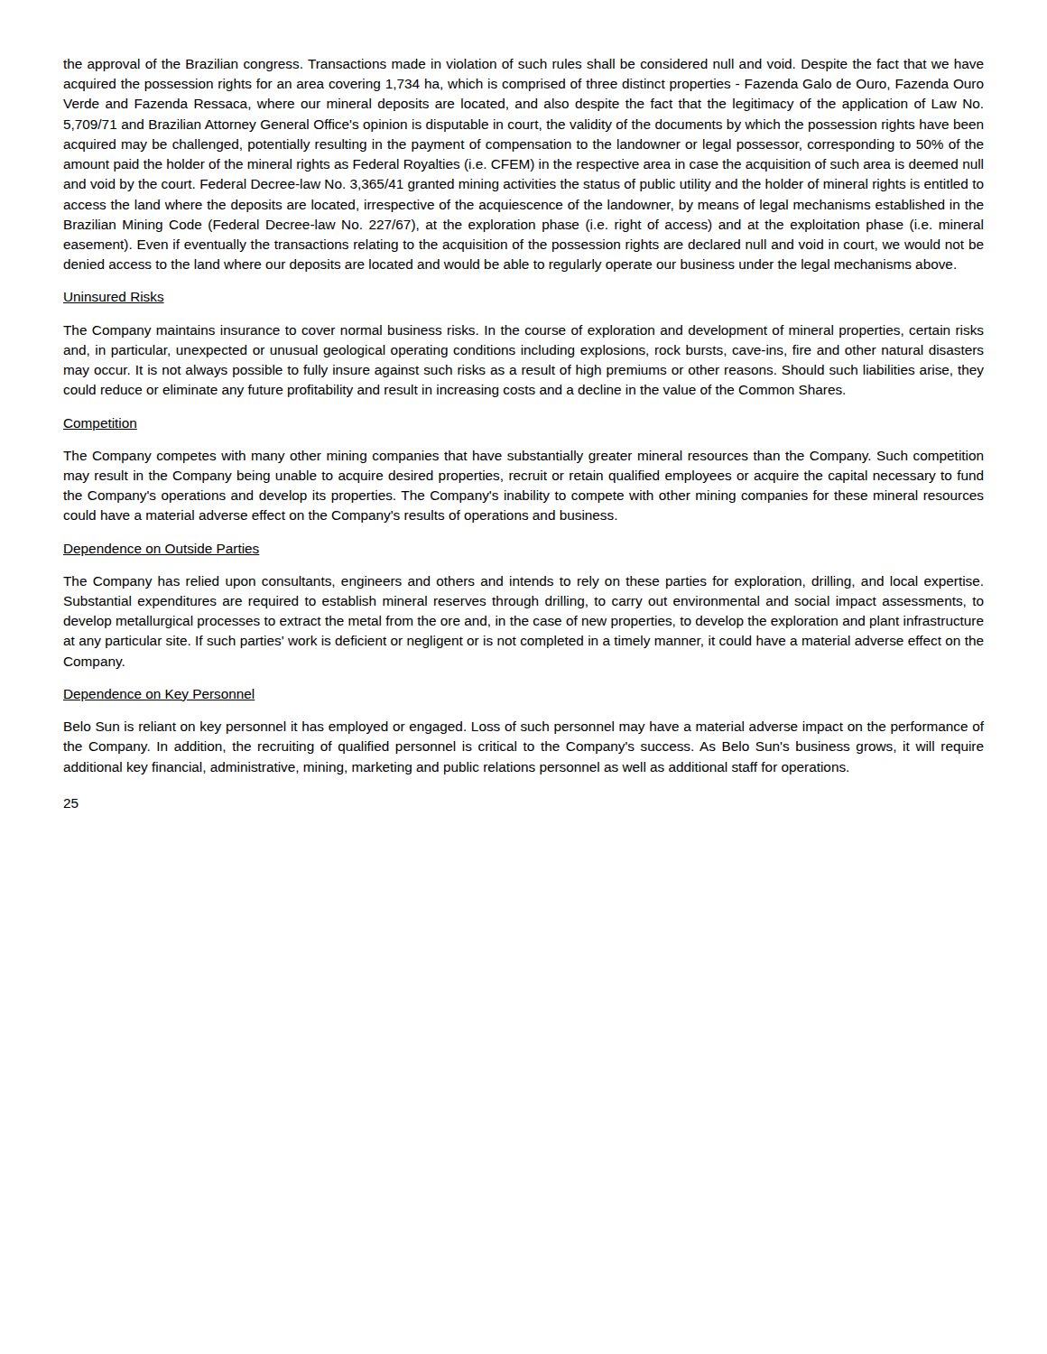the approval of the Brazilian congress. Transactions made in violation of such rules shall be considered null and void. Despite the fact that we have acquired the possession rights for an area covering 1,734 ha, which is comprised of three distinct properties - Fazenda Galo de Ouro, Fazenda Ouro Verde and Fazenda Ressaca, where our mineral deposits are located, and also despite the fact that the legitimacy of the application of Law No. 5,709/71 and Brazilian Attorney General Office's opinion is disputable in court, the validity of the documents by which the possession rights have been acquired may be challenged, potentially resulting in the payment of compensation to the landowner or legal possessor, corresponding to 50% of the amount paid the holder of the mineral rights as Federal Royalties (i.e. CFEM) in the respective area in case the acquisition of such area is deemed null and void by the court. Federal Decree-law No. 3,365/41 granted mining activities the status of public utility and the holder of mineral rights is entitled to access the land where the deposits are located, irrespective of the acquiescence of the landowner, by means of legal mechanisms established in the Brazilian Mining Code (Federal Decree-law No. 227/67), at the exploration phase (i.e. right of access) and at the exploitation phase (i.e. mineral easement). Even if eventually the transactions relating to the acquisition of the possession rights are declared null and void in court, we would not be denied access to the land where our deposits are located and would be able to regularly operate our business under the legal mechanisms above.
Uninsured Risks
The Company maintains insurance to cover normal business risks. In the course of exploration and development of mineral properties, certain risks and, in particular, unexpected or unusual geological operating conditions including explosions, rock bursts, cave-ins, fire and other natural disasters may occur. It is not always possible to fully insure against such risks as a result of high premiums or other reasons. Should such liabilities arise, they could reduce or eliminate any future profitability and result in increasing costs and a decline in the value of the Common Shares.
Competition
The Company competes with many other mining companies that have substantially greater mineral resources than the Company. Such competition may result in the Company being unable to acquire desired properties, recruit or retain qualified employees or acquire the capital necessary to fund the Company's operations and develop its properties. The Company's inability to compete with other mining companies for these mineral resources could have a material adverse effect on the Company's results of operations and business.
Dependence on Outside Parties
The Company has relied upon consultants, engineers and others and intends to rely on these parties for exploration, drilling, and local expertise. Substantial expenditures are required to establish mineral reserves through drilling, to carry out environmental and social impact assessments, to develop metallurgical processes to extract the metal from the ore and, in the case of new properties, to develop the exploration and plant infrastructure at any particular site. If such parties' work is deficient or negligent or is not completed in a timely manner, it could have a material adverse effect on the Company.
Dependence on Key Personnel
Belo Sun is reliant on key personnel it has employed or engaged. Loss of such personnel may have a material adverse impact on the performance of the Company. In addition, the recruiting of qualified personnel is critical to the Company's success. As Belo Sun's business grows, it will require additional key financial, administrative, mining, marketing and public relations personnel as well as additional staff for operations.
25